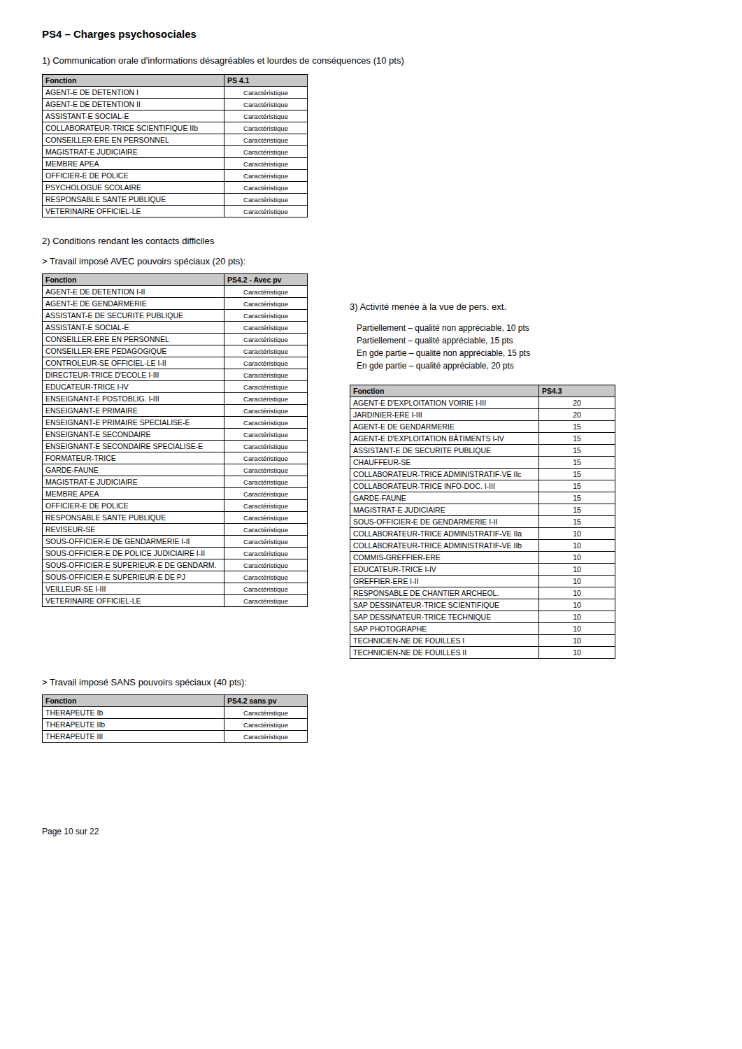PS4 – Charges psychosociales
1) Communication orale d'informations désagréables et lourdes de conséquences (10 pts)
| Fonction | PS 4.1 |
| --- | --- |
| AGENT-E DE DETENTION I | Caractéristique |
| AGENT-E DE DETENTION II | Caractéristique |
| ASSISTANT-E SOCIAL-E | Caractéristique |
| COLLABORATEUR-TRICE SCIENTIFIQUE IIb | Caractéristique |
| CONSEILLER-ERE EN PERSONNEL | Caractéristique |
| MAGISTRAT-E JUDICIAIRE | Caractéristique |
| MEMBRE APEA | Caractéristique |
| OFFICIER-E DE POLICE | Caractéristique |
| PSYCHOLOGUE SCOLAIRE | Caractéristique |
| RESPONSABLE SANTE PUBLIQUE | Caractéristique |
| VETERINAIRE OFFICIEL-LE | Caractéristique |
2) Conditions rendant les contacts difficiles
> Travail imposé AVEC pouvoirs spéciaux (20 pts):
| Fonction | PS4.2 - Avec pv |
| --- | --- |
| AGENT-E DE DETENTION I-II | Caractéristique |
| AGENT-E DE GENDARMERIE | Caractéristique |
| ASSISTANT-E DE SECURITE PUBLIQUE | Caractéristique |
| ASSISTANT-E SOCIAL-E | Caractéristique |
| CONSEILLER-ERE EN PERSONNEL | Caractéristique |
| CONSEILLER-ERE PEDAGOGIQUE | Caractéristique |
| CONTROLEUR-SE OFFICIEL-LE I-II | Caractéristique |
| DIRECTEUR-TRICE D'ECOLE I-III | Caractéristique |
| EDUCATEUR-TRICE I-IV | Caractéristique |
| ENSEIGNANT-E POSTOBLIG. I-III | Caractéristique |
| ENSEIGNANT-E PRIMAIRE | Caractéristique |
| ENSEIGNANT-E PRIMAIRE SPECIALISE-E | Caractéristique |
| ENSEIGNANT-E SECONDAIRE | Caractéristique |
| ENSEIGNANT-E SECONDAIRE SPECIALISE-E | Caractéristique |
| FORMATEUR-TRICE | Caractéristique |
| GARDE-FAUNE | Caractéristique |
| MAGISTRAT-E JUDICIAIRE | Caractéristique |
| MEMBRE APEA | Caractéristique |
| OFFICIER-E DE POLICE | Caractéristique |
| RESPONSABLE SANTE PUBLIQUE | Caractéristique |
| REVISEUR-SE | Caractéristique |
| SOUS-OFFICIER-E DE GENDARMERIE I-II | Caractéristique |
| SOUS-OFFICIER-E DE POLICE JUDICIAIRE I-II | Caractéristique |
| SOUS-OFFICIER-E SUPERIEUR-E DE GENDARM. | Caractéristique |
| SOUS-OFFICIER-E SUPERIEUR-E DE PJ | Caractéristique |
| VEILLEUR-SE I-III | Caractéristique |
| VETERINAIRE OFFICIEL-LE | Caractéristique |
3) Activité menée à la vue de pers. ext.
Partiellement – qualité non appréciable, 10 pts
Partiellement – qualité appréciable, 15 pts
En gde partie – qualité non appréciable, 15 pts
En gde partie – qualité appréciable, 20 pts
| Fonction | PS4.3 |
| --- | --- |
| AGENT-E D'EXPLOITATION VOIRIE I-III | 20 |
| JARDINIER-ERE I-III | 20 |
| AGENT-E DE GENDARMERIE | 15 |
| AGENT-E D'EXPLOITATION BÂTIMENTS I-IV | 15 |
| ASSISTANT-E DE SECURITE PUBLIQUE | 15 |
| CHAUFFEUR-SE | 15 |
| COLLABORATEUR-TRICE ADMINISTRATIF-VE IIc | 15 |
| COLLABORATEUR-TRICE INFO-DOC. I-III | 15 |
| GARDE-FAUNE | 15 |
| MAGISTRAT-E JUDICIAIRE | 15 |
| SOUS-OFFICIER-E DE GENDARMERIE I-II | 15 |
| COLLABORATEUR-TRICE ADMINISTRATIF-VE IIa | 10 |
| COLLABORATEUR-TRICE ADMINISTRATIF-VE IIb | 10 |
| COMMIS-GREFFIER-ERE | 10 |
| EDUCATEUR-TRICE I-IV | 10 |
| GREFFIER-ERE I-II | 10 |
| RESPONSABLE DE CHANTIER ARCHEOL. | 10 |
| SAP DESSINATEUR-TRICE SCIENTIFIQUE | 10 |
| SAP DESSINATEUR-TRICE TECHNIQUE | 10 |
| SAP PHOTOGRAPHE | 10 |
| TECHNICIEN-NE DE FOUILLES I | 10 |
| TECHNICIEN-NE DE FOUILLES II | 10 |
> Travail imposé SANS pouvoirs spéciaux (40 pts):
| Fonction | PS4.2 sans pv |
| --- | --- |
| THERAPEUTE Ib | Caractéristique |
| THERAPEUTE IIb | Caractéristique |
| THERAPEUTE III | Caractéristique |
Page 10 sur 22